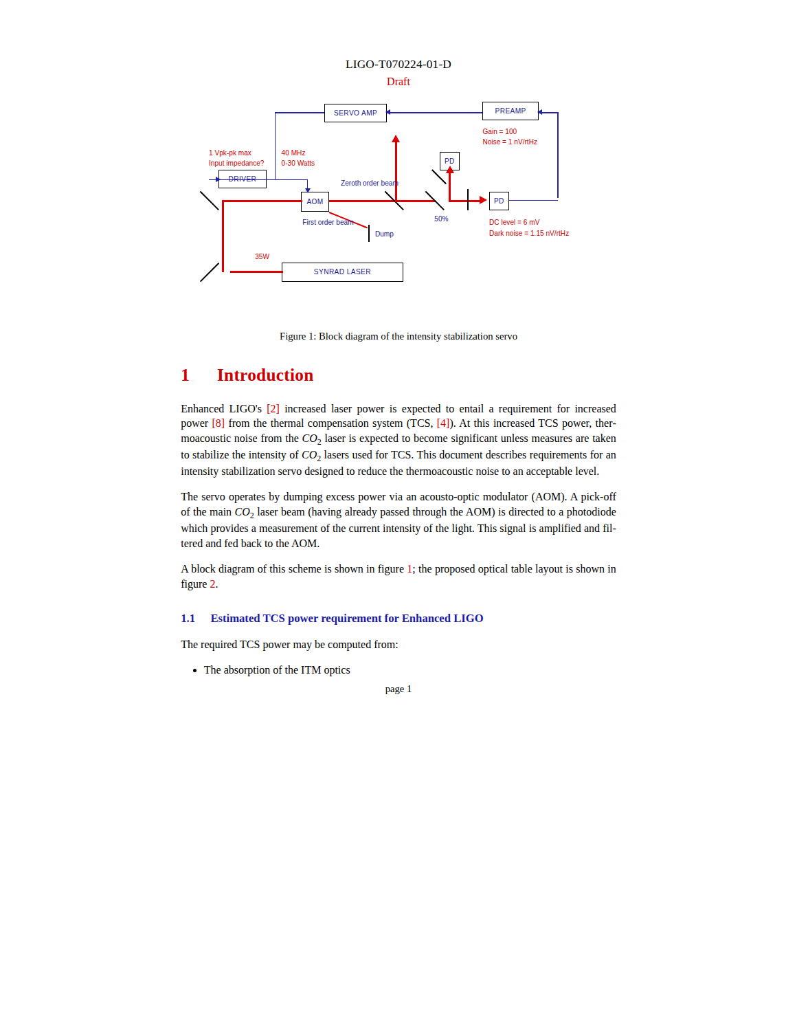LIGO-T070224-01-D
Draft
SERVO AMP
PREAMP
DRIVER
AOM
PD
PD
SYNRAD LASER
Gain = 100
Noise = 1 nV/rtHz
1 Vpk-pk max
Input impedance?
40 MHz
0-30 Watts
Zeroth order beam
First order beam
Dump
50%
DC level = 6 mV
Dark noise = 1.15 nV/rtHz
35W
Figure 1: Block diagram of the intensity stabilization servo
1 Introduction
Enhanced LIGO's [2] increased laser power is expected to entail a requirement for increased power [8] from the thermal compensation system (TCS, [4]). At this increased TCS power, thermoacoustic noise from the CO2 laser is expected to become significant unless measures are taken to stabilize the intensity of CO2 lasers used for TCS. This document describes requirements for an intensity stabilization servo designed to reduce the thermoacoustic noise to an acceptable level.
The servo operates by dumping excess power via an acousto-optic modulator (AOM). A pick-off of the main CO2 laser beam (having already passed through the AOM) is directed to a photodiode which provides a measurement of the current intensity of the light. This signal is amplified and filtered and fed back to the AOM.
A block diagram of this scheme is shown in figure 1; the proposed optical table layout is shown in figure 2.
1.1 Estimated TCS power requirement for Enhanced LIGO
The required TCS power may be computed from:
The absorption of the ITM optics
page 1